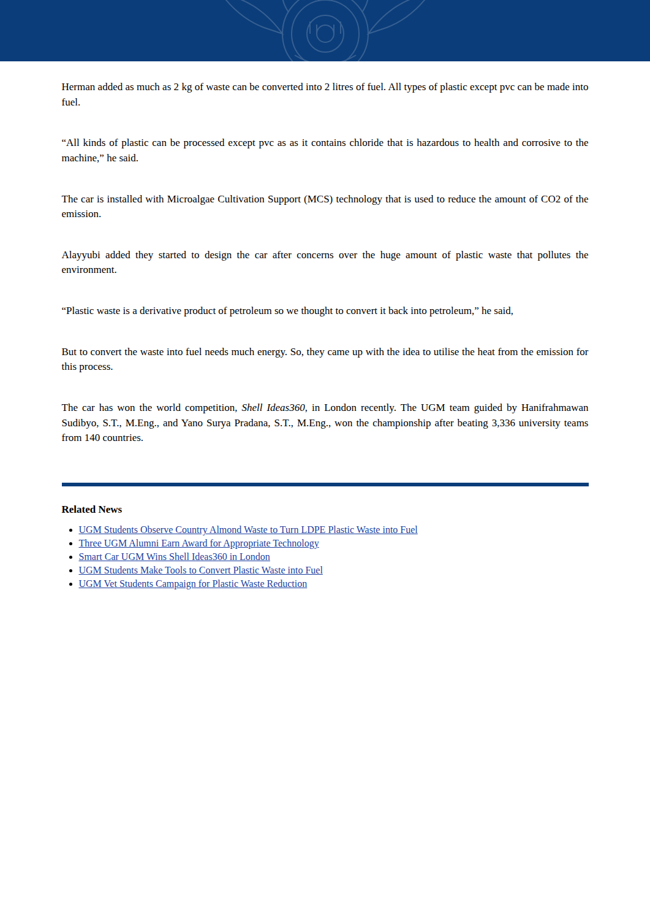Herman added as much as 2 kg of waste can be converted into 2 litres of fuel. All types of plastic except pvc can be made into fuel.
“All kinds of plastic can be processed except pvc as as it contains chloride that is hazardous to health and corrosive to the machine,” he said.
The car is installed with Microalgae Cultivation Support (MCS) technology that is used to reduce the amount of CO2 of the emission.
Alayyubi added they started to design the car after concerns over the huge amount of plastic waste that pollutes the environment.
“Plastic waste is a derivative product of petroleum so we thought to convert it back into petroleum,” he said,
But to convert the waste into fuel needs much energy. So, they came up with the idea to utilise the heat from the emission for this process.
The car has won the world competition, Shell Ideas360, in London recently. The UGM team guided by Hanifrahmawan Sudibyo, S.T., M.Eng., and Yano Surya Pradana, S.T., M.Eng., won the championship after beating 3,336 university teams from 140 countries.
Related News
UGM Students Observe Country Almond Waste to Turn LDPE Plastic Waste into Fuel
Three UGM Alumni Earn Award for Appropriate Technology
Smart Car UGM Wins Shell Ideas360 in London
UGM Students Make Tools to Convert Plastic Waste into Fuel
UGM Vet Students Campaign for Plastic Waste Reduction